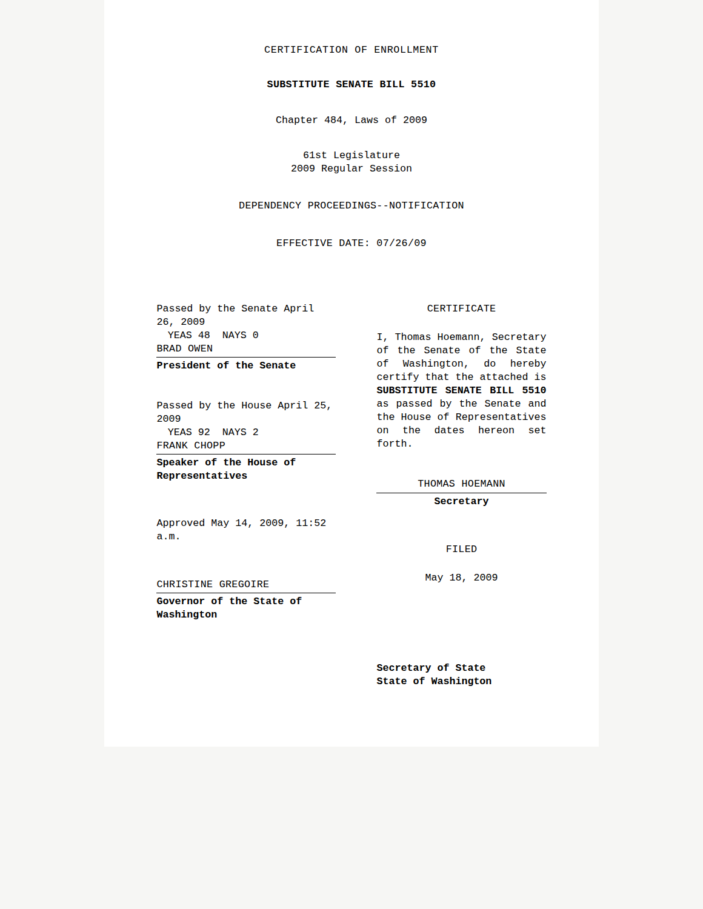CERTIFICATION OF ENROLLMENT
SUBSTITUTE SENATE BILL 5510
Chapter 484, Laws of 2009
61st Legislature
2009 Regular Session
DEPENDENCY PROCEEDINGS--NOTIFICATION
EFFECTIVE DATE: 07/26/09
Passed by the Senate April 26, 2009
YEAS 48 NAYS 0
BRAD OWEN
President of the Senate
Passed by the House April 25, 2009
YEAS 92 NAYS 2
FRANK CHOPP
Speaker of the House of Representatives
Approved May 14, 2009, 11:52 a.m.
CHRISTINE GREGOIRE
Governor of the State of Washington
CERTIFICATE
I, Thomas Hoemann, Secretary of the Senate of the State of Washington, do hereby certify that the attached is SUBSTITUTE SENATE BILL 5510 as passed by the Senate and the House of Representatives on the dates hereon set forth.
THOMAS HOEMANN
Secretary
FILED
May 18, 2009
Secretary of State
State of Washington